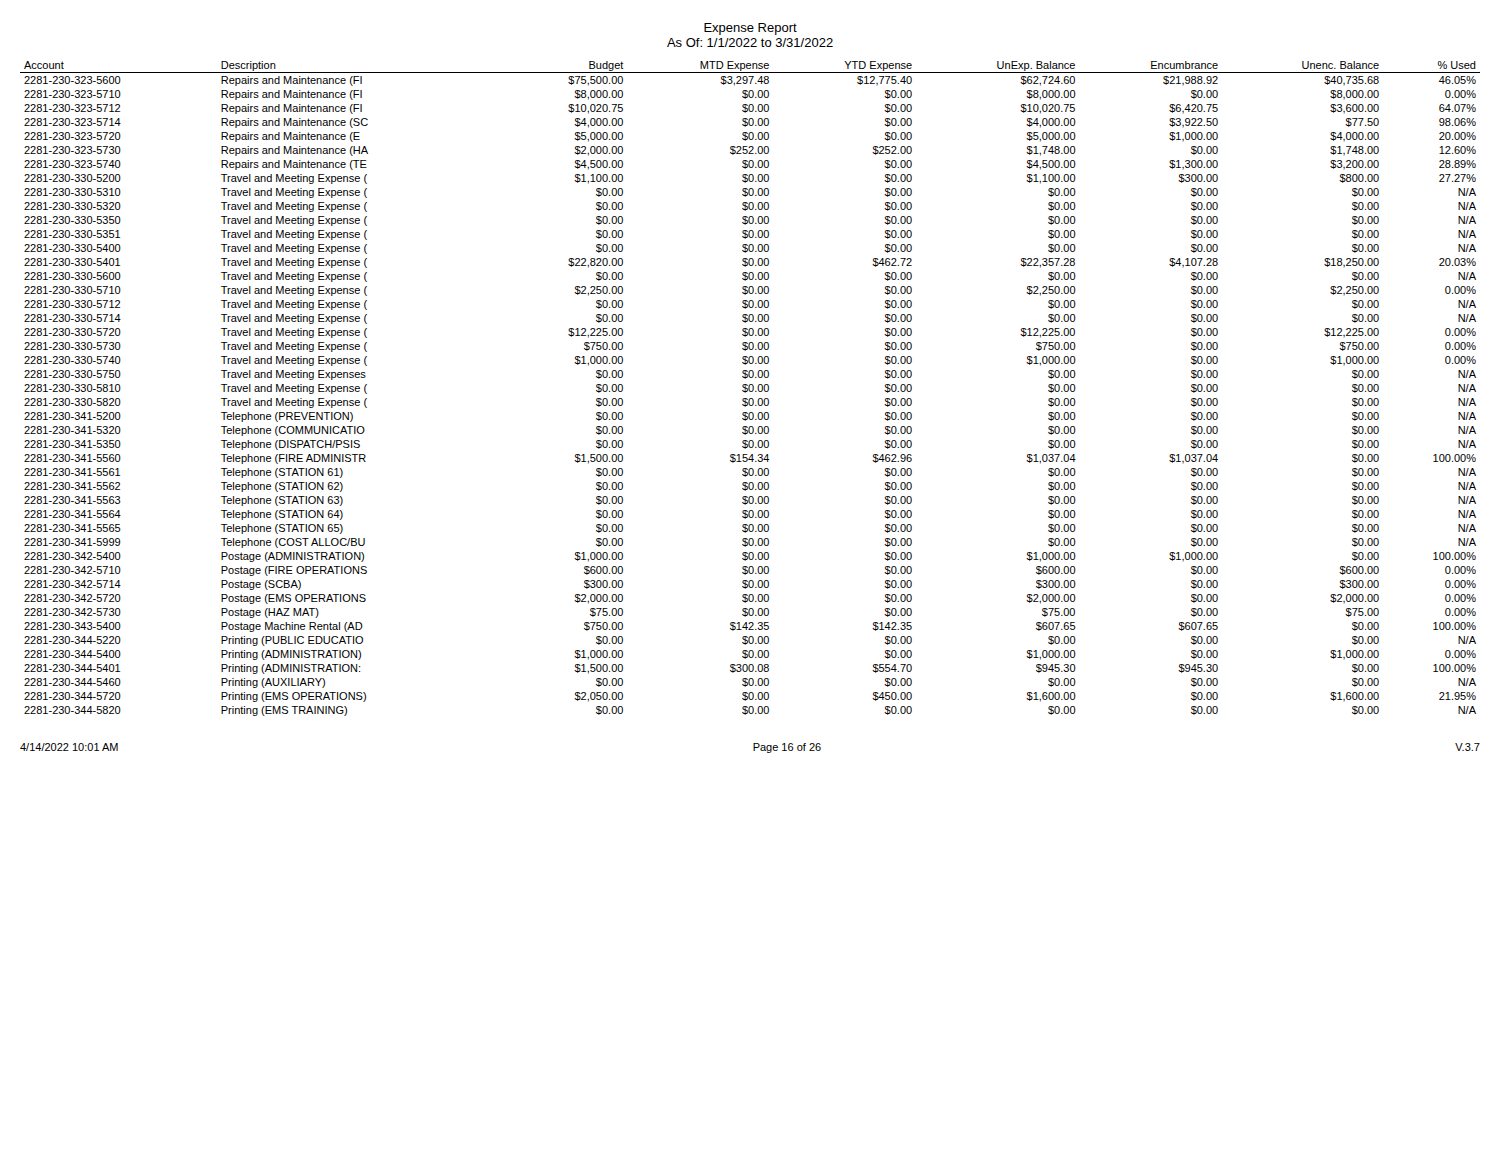Expense Report
As Of: 1/1/2022 to 3/31/2022
| Account | Description | Budget | MTD Expense | YTD Expense | UnExp. Balance | Encumbrance | Unenc. Balance | % Used |
| --- | --- | --- | --- | --- | --- | --- | --- | --- |
| 2281-230-323-5600 | Repairs and Maintenance (FI | $75,500.00 | $3,297.48 | $12,775.40 | $62,724.60 | $21,988.92 | $40,735.68 | 46.05% |
| 2281-230-323-5710 | Repairs and Maintenance (FI | $8,000.00 | $0.00 | $0.00 | $8,000.00 | $0.00 | $8,000.00 | 0.00% |
| 2281-230-323-5712 | Repairs and Maintenance (FI | $10,020.75 | $0.00 | $0.00 | $10,020.75 | $6,420.75 | $3,600.00 | 64.07% |
| 2281-230-323-5714 | Repairs and Maintenance (SC | $4,000.00 | $0.00 | $0.00 | $4,000.00 | $3,922.50 | $77.50 | 98.06% |
| 2281-230-323-5720 | Repairs and Maintenance (E | $5,000.00 | $0.00 | $0.00 | $5,000.00 | $1,000.00 | $4,000.00 | 20.00% |
| 2281-230-323-5730 | Repairs and Maintenance (HA | $2,000.00 | $252.00 | $252.00 | $1,748.00 | $0.00 | $1,748.00 | 12.60% |
| 2281-230-323-5740 | Repairs and Maintenance (TE | $4,500.00 | $0.00 | $0.00 | $4,500.00 | $1,300.00 | $3,200.00 | 28.89% |
| 2281-230-330-5200 | Travel and Meeting Expense ( | $1,100.00 | $0.00 | $0.00 | $1,100.00 | $300.00 | $800.00 | 27.27% |
| 2281-230-330-5310 | Travel and Meeting Expense ( | $0.00 | $0.00 | $0.00 | $0.00 | $0.00 | $0.00 | N/A |
| 2281-230-330-5320 | Travel and Meeting Expense ( | $0.00 | $0.00 | $0.00 | $0.00 | $0.00 | $0.00 | N/A |
| 2281-230-330-5350 | Travel and Meeting Expense ( | $0.00 | $0.00 | $0.00 | $0.00 | $0.00 | $0.00 | N/A |
| 2281-230-330-5351 | Travel and Meeting Expense ( | $0.00 | $0.00 | $0.00 | $0.00 | $0.00 | $0.00 | N/A |
| 2281-230-330-5400 | Travel and Meeting Expense ( | $0.00 | $0.00 | $0.00 | $0.00 | $0.00 | $0.00 | N/A |
| 2281-230-330-5401 | Travel and Meeting Expense ( | $22,820.00 | $0.00 | $462.72 | $22,357.28 | $4,107.28 | $18,250.00 | 20.03% |
| 2281-230-330-5600 | Travel and Meeting Expense ( | $0.00 | $0.00 | $0.00 | $0.00 | $0.00 | $0.00 | N/A |
| 2281-230-330-5710 | Travel and Meeting Expense ( | $2,250.00 | $0.00 | $0.00 | $2,250.00 | $0.00 | $2,250.00 | 0.00% |
| 2281-230-330-5712 | Travel and Meeting Expense ( | $0.00 | $0.00 | $0.00 | $0.00 | $0.00 | $0.00 | N/A |
| 2281-230-330-5714 | Travel and Meeting Expense ( | $0.00 | $0.00 | $0.00 | $0.00 | $0.00 | $0.00 | N/A |
| 2281-230-330-5720 | Travel and Meeting Expense ( | $12,225.00 | $0.00 | $0.00 | $12,225.00 | $0.00 | $12,225.00 | 0.00% |
| 2281-230-330-5730 | Travel and Meeting Expense ( | $750.00 | $0.00 | $0.00 | $750.00 | $0.00 | $750.00 | 0.00% |
| 2281-230-330-5740 | Travel and Meeting Expense ( | $1,000.00 | $0.00 | $0.00 | $1,000.00 | $0.00 | $1,000.00 | 0.00% |
| 2281-230-330-5750 | Travel and Meeting Expenses | $0.00 | $0.00 | $0.00 | $0.00 | $0.00 | $0.00 | N/A |
| 2281-230-330-5810 | Travel and Meeting Expense ( | $0.00 | $0.00 | $0.00 | $0.00 | $0.00 | $0.00 | N/A |
| 2281-230-330-5820 | Travel and Meeting Expense ( | $0.00 | $0.00 | $0.00 | $0.00 | $0.00 | $0.00 | N/A |
| 2281-230-341-5200 | Telephone (PREVENTION) | $0.00 | $0.00 | $0.00 | $0.00 | $0.00 | $0.00 | N/A |
| 2281-230-341-5320 | Telephone (COMMUNICATIO | $0.00 | $0.00 | $0.00 | $0.00 | $0.00 | $0.00 | N/A |
| 2281-230-341-5350 | Telephone (DISPATCH/PSIS | $0.00 | $0.00 | $0.00 | $0.00 | $0.00 | $0.00 | N/A |
| 2281-230-341-5560 | Telephone (FIRE ADMINISTR | $1,500.00 | $154.34 | $462.96 | $1,037.04 | $1,037.04 | $0.00 | 100.00% |
| 2281-230-341-5561 | Telephone (STATION 61) | $0.00 | $0.00 | $0.00 | $0.00 | $0.00 | $0.00 | N/A |
| 2281-230-341-5562 | Telephone (STATION 62) | $0.00 | $0.00 | $0.00 | $0.00 | $0.00 | $0.00 | N/A |
| 2281-230-341-5563 | Telephone (STATION 63) | $0.00 | $0.00 | $0.00 | $0.00 | $0.00 | $0.00 | N/A |
| 2281-230-341-5564 | Telephone (STATION 64) | $0.00 | $0.00 | $0.00 | $0.00 | $0.00 | $0.00 | N/A |
| 2281-230-341-5565 | Telephone (STATION 65) | $0.00 | $0.00 | $0.00 | $0.00 | $0.00 | $0.00 | N/A |
| 2281-230-341-5999 | Telephone (COST ALLOC/BU | $0.00 | $0.00 | $0.00 | $0.00 | $0.00 | $0.00 | N/A |
| 2281-230-342-5400 | Postage (ADMINISTRATION) | $1,000.00 | $0.00 | $0.00 | $1,000.00 | $1,000.00 | $0.00 | 100.00% |
| 2281-230-342-5710 | Postage (FIRE OPERATIONS | $600.00 | $0.00 | $0.00 | $600.00 | $0.00 | $600.00 | 0.00% |
| 2281-230-342-5714 | Postage (SCBA) | $300.00 | $0.00 | $0.00 | $300.00 | $0.00 | $300.00 | 0.00% |
| 2281-230-342-5720 | Postage (EMS OPERATIONS | $2,000.00 | $0.00 | $0.00 | $2,000.00 | $0.00 | $2,000.00 | 0.00% |
| 2281-230-342-5730 | Postage (HAZ MAT) | $75.00 | $0.00 | $0.00 | $75.00 | $0.00 | $75.00 | 0.00% |
| 2281-230-343-5400 | Postage Machine Rental (AD | $750.00 | $142.35 | $142.35 | $607.65 | $607.65 | $0.00 | 100.00% |
| 2281-230-344-5220 | Printing (PUBLIC EDUCATIO | $0.00 | $0.00 | $0.00 | $0.00 | $0.00 | $0.00 | N/A |
| 2281-230-344-5400 | Printing (ADMINISTRATION) | $1,000.00 | $0.00 | $0.00 | $1,000.00 | $0.00 | $1,000.00 | 0.00% |
| 2281-230-344-5401 | Printing (ADMINISTRATION: | $1,500.00 | $300.08 | $554.70 | $945.30 | $945.30 | $0.00 | 100.00% |
| 2281-230-344-5460 | Printing (AUXILIARY) | $0.00 | $0.00 | $0.00 | $0.00 | $0.00 | $0.00 | N/A |
| 2281-230-344-5720 | Printing (EMS OPERATIONS) | $2,050.00 | $0.00 | $450.00 | $1,600.00 | $0.00 | $1,600.00 | 21.95% |
| 2281-230-344-5820 | Printing (EMS TRAINING) | $0.00 | $0.00 | $0.00 | $0.00 | $0.00 | $0.00 | N/A |
4/14/2022 10:01 AM Page 16 of 26 V.3.7